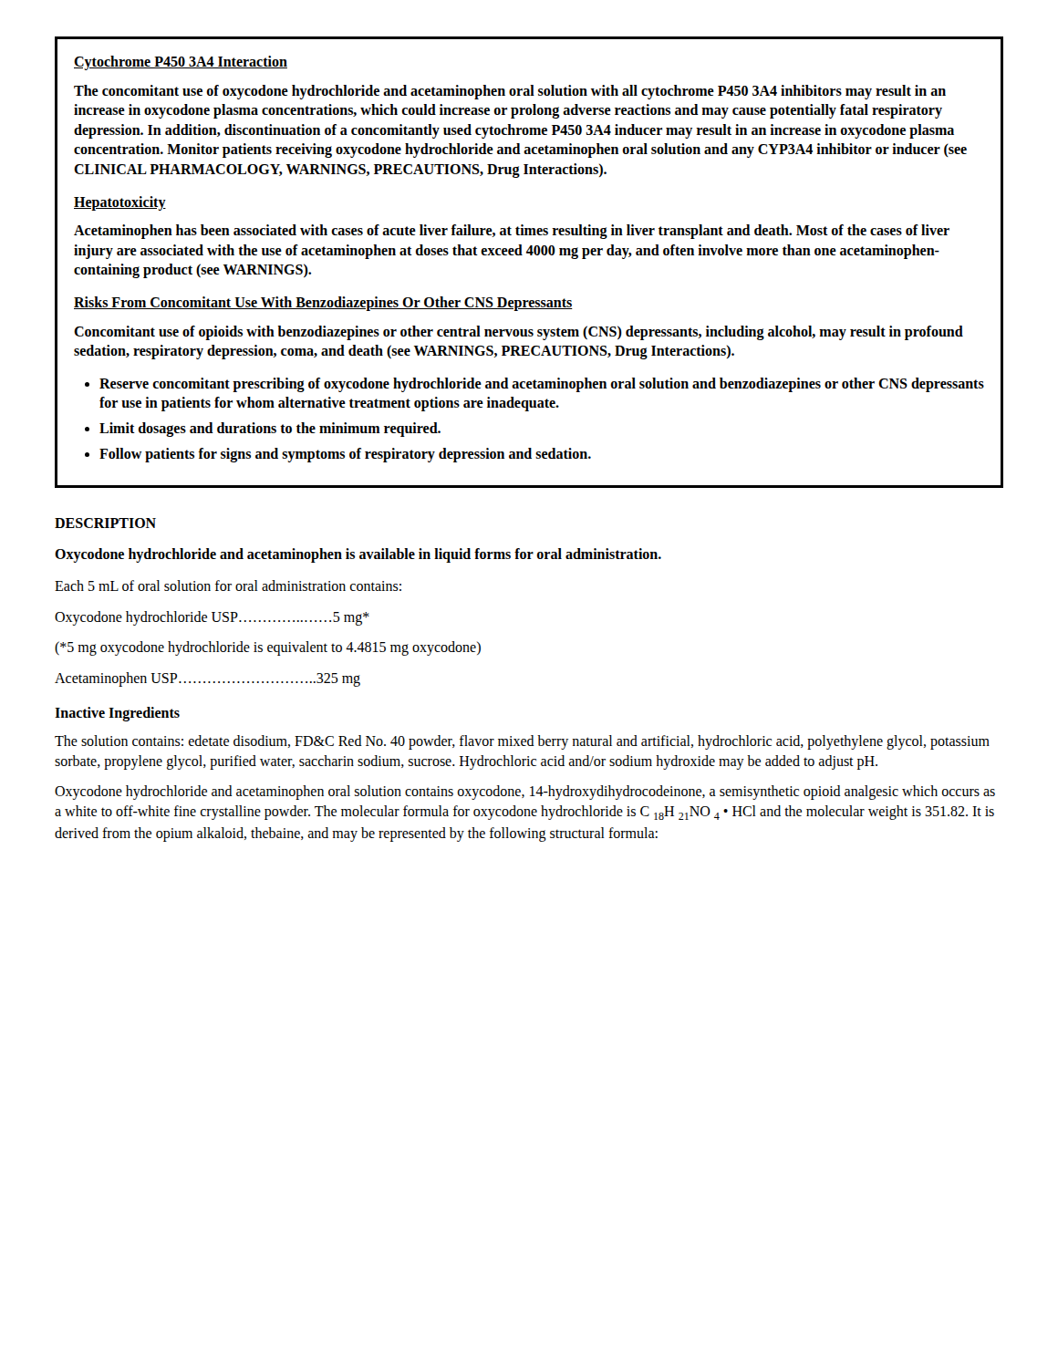Cytochrome P450 3A4 Interaction
The concomitant use of oxycodone hydrochloride and acetaminophen oral solution with all cytochrome P450 3A4 inhibitors may result in an increase in oxycodone plasma concentrations, which could increase or prolong adverse reactions and may cause potentially fatal respiratory depression. In addition, discontinuation of a concomitantly used cytochrome P450 3A4 inducer may result in an increase in oxycodone plasma concentration. Monitor patients receiving oxycodone hydrochloride and acetaminophen oral solution and any CYP3A4 inhibitor or inducer (see CLINICAL PHARMACOLOGY, WARNINGS, PRECAUTIONS, Drug Interactions).
Hepatotoxicity
Acetaminophen has been associated with cases of acute liver failure, at times resulting in liver transplant and death. Most of the cases of liver injury are associated with the use of acetaminophen at doses that exceed 4000 mg per day, and often involve more than one acetaminophen-containing product (see WARNINGS).
Risks From Concomitant Use With Benzodiazepines Or Other CNS Depressants
Concomitant use of opioids with benzodiazepines or other central nervous system (CNS) depressants, including alcohol, may result in profound sedation, respiratory depression, coma, and death (see WARNINGS, PRECAUTIONS, Drug Interactions).
Reserve concomitant prescribing of oxycodone hydrochloride and acetaminophen oral solution and benzodiazepines or other CNS depressants for use in patients for whom alternative treatment options are inadequate.
Limit dosages and durations to the minimum required.
Follow patients for signs and symptoms of respiratory depression and sedation.
DESCRIPTION
Oxycodone hydrochloride and acetaminophen is available in liquid forms for oral administration.
Each 5 mL of oral solution for oral administration contains:
Oxycodone hydrochloride USP…………..……5 mg*
(*5 mg oxycodone hydrochloride is equivalent to 4.4815 mg oxycodone)
Acetaminophen USP………………………..325 mg
Inactive Ingredients
The solution contains: edetate disodium, FD&C Red No. 40 powder, flavor mixed berry natural and artificial, hydrochloric acid, polyethylene glycol, potassium sorbate, propylene glycol, purified water, saccharin sodium, sucrose. Hydrochloric acid and/or sodium hydroxide may be added to adjust pH.
Oxycodone hydrochloride and acetaminophen oral solution contains oxycodone, 14-hydroxydihydrocodeinone, a semisynthetic opioid analgesic which occurs as a white to off-white fine crystalline powder. The molecular formula for oxycodone hydrochloride is C 18H 21NO 4 • HCl and the molecular weight is 351.82. It is derived from the opium alkaloid, thebaine, and may be represented by the following structural formula: